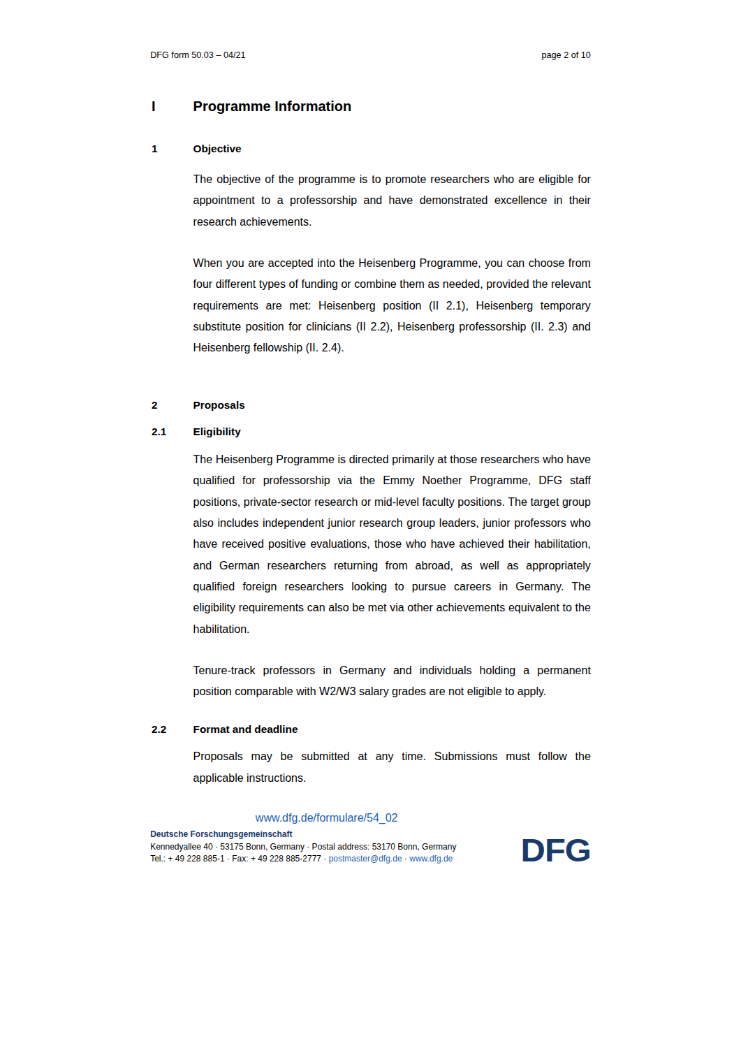DFG form 50.03 – 04/21
page 2 of 10
IProgramme Information
1 Objective
The objective of the programme is to promote researchers who are eligible for appointment to a professorship and have demonstrated excellence in their research achievements.
When you are accepted into the Heisenberg Programme, you can choose from four different types of funding or combine them as needed, provided the relevant requirements are met: Heisenberg position (II 2.1), Heisenberg temporary substitute position for clinicians (II 2.2), Heisenberg professorship (II. 2.3) and Heisenberg fellowship (II. 2.4).
2 Proposals
2.1 Eligibility
The Heisenberg Programme is directed primarily at those researchers who have qualified for professorship via the Emmy Noether Programme, DFG staff positions, private-sector research or mid-level faculty positions. The target group also includes independent junior research group leaders, junior professors who have received positive evaluations, those who have achieved their habilitation, and German researchers returning from abroad, as well as appropriately qualified foreign researchers looking to pursue careers in Germany. The eligibility requirements can also be met via other achievements equivalent to the habilitation.
Tenure-track professors in Germany and individuals holding a permanent position comparable with W2/W3 salary grades are not eligible to apply.
2.2 Format and deadline
Proposals may be submitted at any time. Submissions must follow the applicable instructions.
www.dfg.de/formulare/54_02
Deutsche Forschungsgemeinschaft
Kennedyallee 40 · 53175 Bonn, Germany · Postal address: 53170 Bonn, Germany
Tel.: + 49 228 885-1 · Fax: + 49 228 885-2777 · postmaster@dfg.de · www.dfg.de
DFG